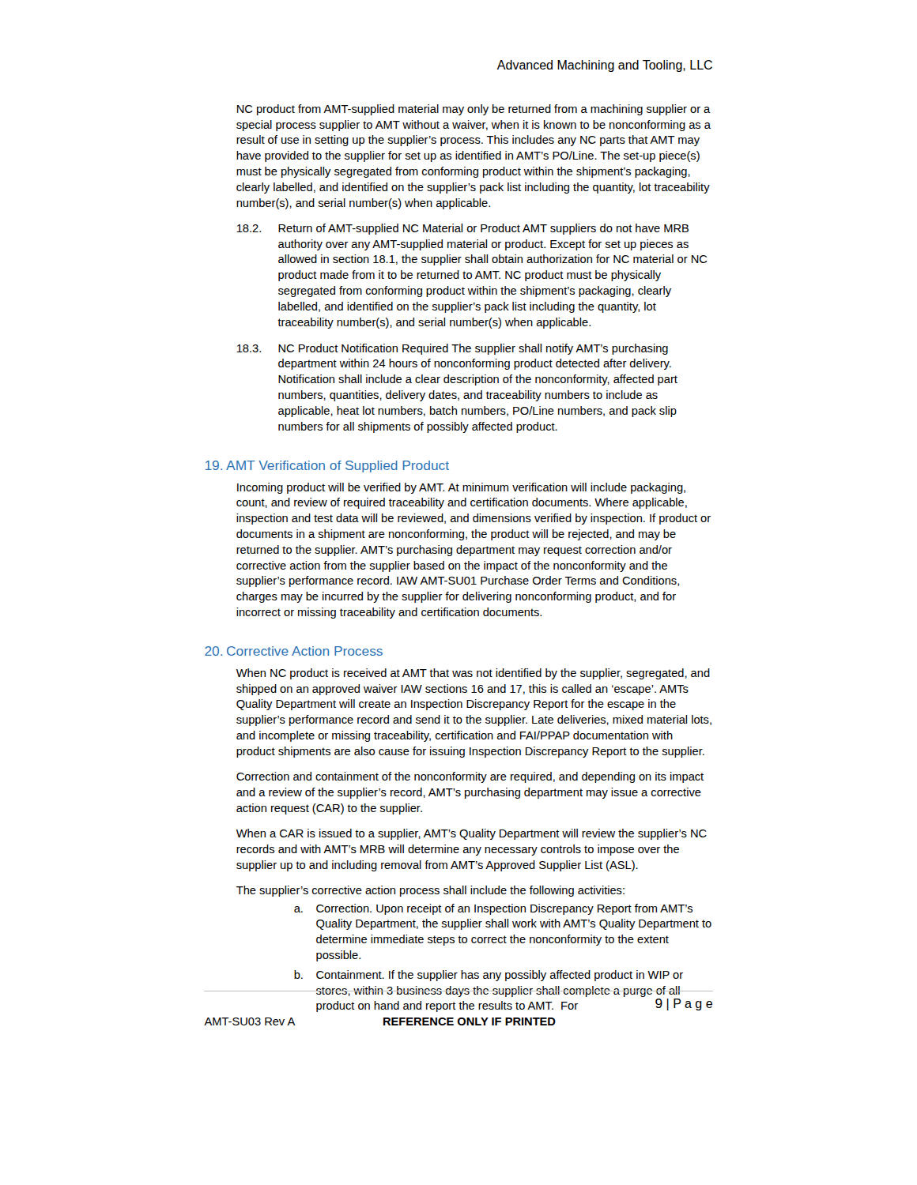Advanced Machining and Tooling, LLC
NC product from AMT-supplied material may only be returned from a machining supplier or a special process supplier to AMT without a waiver, when it is known to be nonconforming as a result of use in setting up the supplier’s process. This includes any NC parts that AMT may have provided to the supplier for set up as identified in AMT’s PO/Line. The set-up piece(s) must be physically segregated from conforming product within the shipment’s packaging, clearly labelled, and identified on the supplier’s pack list including the quantity, lot traceability number(s), and serial number(s) when applicable.
18.2. Return of AMT-supplied NC Material or Product AMT suppliers do not have MRB authority over any AMT-supplied material or product. Except for set up pieces as allowed in section 18.1, the supplier shall obtain authorization for NC material or NC product made from it to be returned to AMT. NC product must be physically segregated from conforming product within the shipment’s packaging, clearly labelled, and identified on the supplier’s pack list including the quantity, lot traceability number(s), and serial number(s) when applicable.
18.3. NC Product Notification Required The supplier shall notify AMT’s purchasing department within 24 hours of nonconforming product detected after delivery. Notification shall include a clear description of the nonconformity, affected part numbers, quantities, delivery dates, and traceability numbers to include as applicable, heat lot numbers, batch numbers, PO/Line numbers, and pack slip numbers for all shipments of possibly affected product.
19. AMT Verification of Supplied Product
Incoming product will be verified by AMT. At minimum verification will include packaging, count, and review of required traceability and certification documents. Where applicable, inspection and test data will be reviewed, and dimensions verified by inspection. If product or documents in a shipment are nonconforming, the product will be rejected, and may be returned to the supplier. AMT’s purchasing department may request correction and/or corrective action from the supplier based on the impact of the nonconformity and the supplier’s performance record. IAW AMT-SU01 Purchase Order Terms and Conditions, charges may be incurred by the supplier for delivering nonconforming product, and for incorrect or missing traceability and certification documents.
20. Corrective Action Process
When NC product is received at AMT that was not identified by the supplier, segregated, and shipped on an approved waiver IAW sections 16 and 17, this is called an ‘escape’. AMTs Quality Department will create an Inspection Discrepancy Report for the escape in the supplier’s performance record and send it to the supplier. Late deliveries, mixed material lots, and incomplete or missing traceability, certification and FAI/PPAP documentation with product shipments are also cause for issuing Inspection Discrepancy Report to the supplier.
Correction and containment of the nonconformity are required, and depending on its impact and a review of the supplier’s record, AMT’s purchasing department may issue a corrective action request (CAR) to the supplier.
When a CAR is issued to a supplier, AMT’s Quality Department will review the supplier’s NC records and with AMT’s MRB will determine any necessary controls to impose over the supplier up to and including removal from AMT’s Approved Supplier List (ASL).
The supplier’s corrective action process shall include the following activities:
Correction. Upon receipt of an Inspection Discrepancy Report from AMT’s Quality Department, the supplier shall work with AMT’s Quality Department to determine immediate steps to correct the nonconformity to the extent possible.
Containment. If the supplier has any possibly affected product in WIP or stores, within 3 business days the supplier shall complete a purge of all product on hand and report the results to AMT. For
9 | P a g e
AMT-SU03 Rev A REFERENCE ONLY IF PRINTED